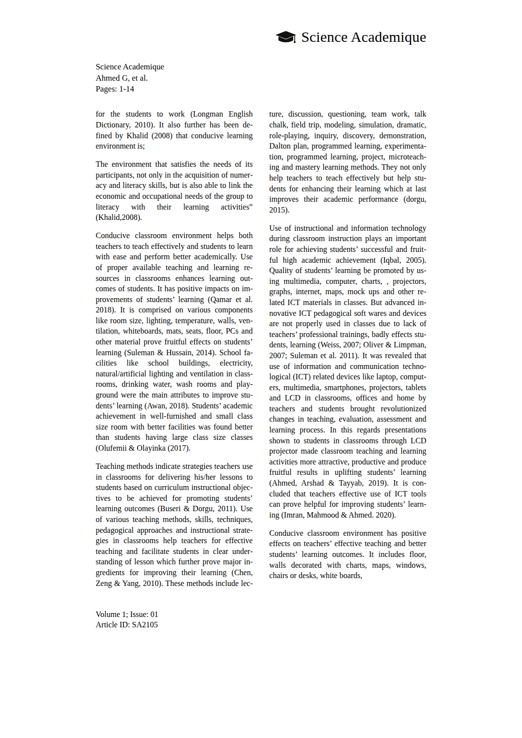Science Academique
Science Academique
Ahmed G, et al.
Pages: 1-14
for the students to work (Longman English Dictionary, 2010). It also further has been defined by Khalid (2008) that conducive learning environment is;
The environment that satisfies the needs of its participants, not only in the acquisition of numeracy and literacy skills, but is also able to link the economic and occupational needs of the group to literacy with their learning activities” (Khalid,2008).
Conducive classroom environment helps both teachers to teach effectively and students to learn with ease and perform better academically. Use of proper available teaching and learning resources in classrooms enhances learning outcomes of students. It has positive impacts on improvements of students’ learning (Qamar et al. 2018). It is comprised on various components like room size, lighting, temperature, walls, ventilation, whiteboards, mats, seats, floor, PCs and other material prove fruitful effects on students’ learning (Suleman & Hussain, 2014). School facilities like school buildings, electricity, natural/artificial lighting and ventilation in classrooms, drinking water, wash rooms and playground were the main attributes to improve students’ learning (Awan, 2018). Students’ academic achievement in well-furnished and small class size room with better facilities was found better than students having large class size classes (Olufemii & Olayinka (2017).
Teaching methods indicate strategies teachers use in classrooms for delivering his/her lessons to students based on curriculum instructional objectives to be achieved for promoting students’ learning outcomes (Buseri & Dorgu, 2011). Use of various teaching methods, skills, techniques, pedagogical approaches and instructional strategies in classrooms help teachers for effective teaching and facilitate students in clear understanding of lesson which further prove major ingredients for improving their learning (Chen, Zeng & Yang, 2010). These methods include lecture, discussion, questioning, team work, talk chalk, field trip, modeling, simulation, dramatic, role-playing, inquiry, discovery, demonstration, Dalton plan, programmed learning, experimentation, programmed learning, project, microteaching and mastery learning methods. They not only help teachers to teach effectively but help students for enhancing their learning which at last improves their academic performance (dorgu, 2015).
Use of instructional and information technology during classroom instruction plays an important role for achieving students’ successful and fruitful high academic achievement (Iqbal, 2005). Quality of students’ learning be promoted by using multimedia, computer, charts, , projectors, graphs, internet, maps, mock ups and other related ICT materials in classes. But advanced innovative ICT pedagogical soft wares and devices are not properly used in classes due to lack of teachers’ professional trainings, badly effects students, learning (Weiss, 2007; Oliver & Limpman, 2007; Suleman et al. 2011). It was revealed that use of information and communication technological (ICT) related devices like laptop, computers, multimedia, smartphones, projectors, tablets and LCD in classrooms, offices and home by teachers and students brought revolutionized changes in teaching, evaluation, assessment and learning process. In this regards presentations shown to students in classrooms through LCD projector made classroom teaching and learning activities more attractive, productive and produce fruitful results in uplifting students’ learning (Ahmed, Arshad & Tayyab, 2019). It is concluded that teachers effective use of ICT tools can prove helpful for improving students’ learning (Imran, Mahmood & Ahmed. 2020).
Conducive classroom environment has positive effects on teachers’ effective teaching and better students’ learning outcomes. It includes floor, walls decorated with charts, maps, windows, chairs or desks, white boards,
Volume 1; Issue: 01
Article ID: SA2105